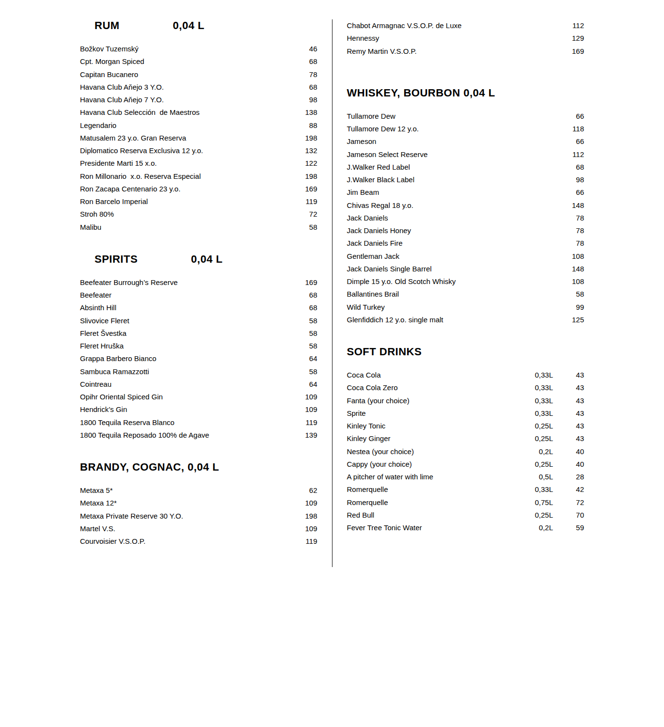RUM 0,04 L
Božkov Tuzemský 46
Cpt. Morgan Spiced 68
Capitan Bucanero 78
Havana Club Aňejo 3 Y.O. 68
Havana Club Aňejo 7 Y.O. 98
Havana Club Selección de Maestros 138
Legendario 88
Matusalem 23 y.o. Gran Reserva 198
Diplomatico Reserva Exclusiva 12 y.o. 132
Presidente Marti 15 x.o. 122
Ron Millonario x.o. Reserva Especial 198
Ron Zacapa Centenario 23 y.o. 169
Ron Barcelo Imperial 119
Stroh 80% 72
Malibu 58
SPIRITS 0,04 L
Beefeater Burrough’s Reserve 169
Beefeater 68
Absinth Hill 68
Slivovice Fleret 58
Fleret Švestka 58
Fleret Hruška 58
Grappa Barbero Bianco 64
Sambuca Ramazzotti 58
Cointreau 64
Opihr Oriental Spiced Gin 109
Hendrick’s Gin 109
1800 Tequila Reserva Blanco 119
1800 Tequila Reposado 100% de Agave 139
BRANDY, COGNAC, 0,04 L
Metaxa 5*62
Metaxa 12*109
Metaxa Private Reserve 30 Y.O. 198
Martel V.S. 109
Courvoisier V.S.O.P. 119
Chabot Armagnac V.S.O.P. de Luxe 112
Hennessy 129
Remy Martin V.S.O.P. 169
WHISKEY, BOURBON 0,04 L
Tullamore Dew 66
Tullamore Dew 12 y.o. 118
Jameson 66
Jameson Select Reserve 112
J.Walker Red Label 68
J.Walker Black Label 98
Jim Beam 66
Chivas Regal 18 y.o. 148
Jack Daniels 78
Jack Daniels Honey 78
Jack Daniels Fire 78
Gentleman Jack 108
Jack Daniels Single Barrel 148
Dimple 15 y.o. Old Scotch Whisky 108
Ballantines Brail 58
Wild Turkey 99
Glenfiddich 12 y.o. single malt 125
SOFT DRINKS
Coca Cola 0,33L 43
Coca Cola Zero 0,33L 43
Fanta (your choice) 0,33L 43
Sprite 0,33L 43
Kinley Tonic 0,25L 43
Kinley Ginger 0,25L 43
Nestea (your choice) 0,2L 40
Cappy (your choice) 0,25L 40
A pitcher of water with lime 0,5L 28
Romerquelle 0,33L 42
Romerquelle 0,75L 72
Red Bull 0,25L 70
Fever Tree Tonic Water 0,2L 59